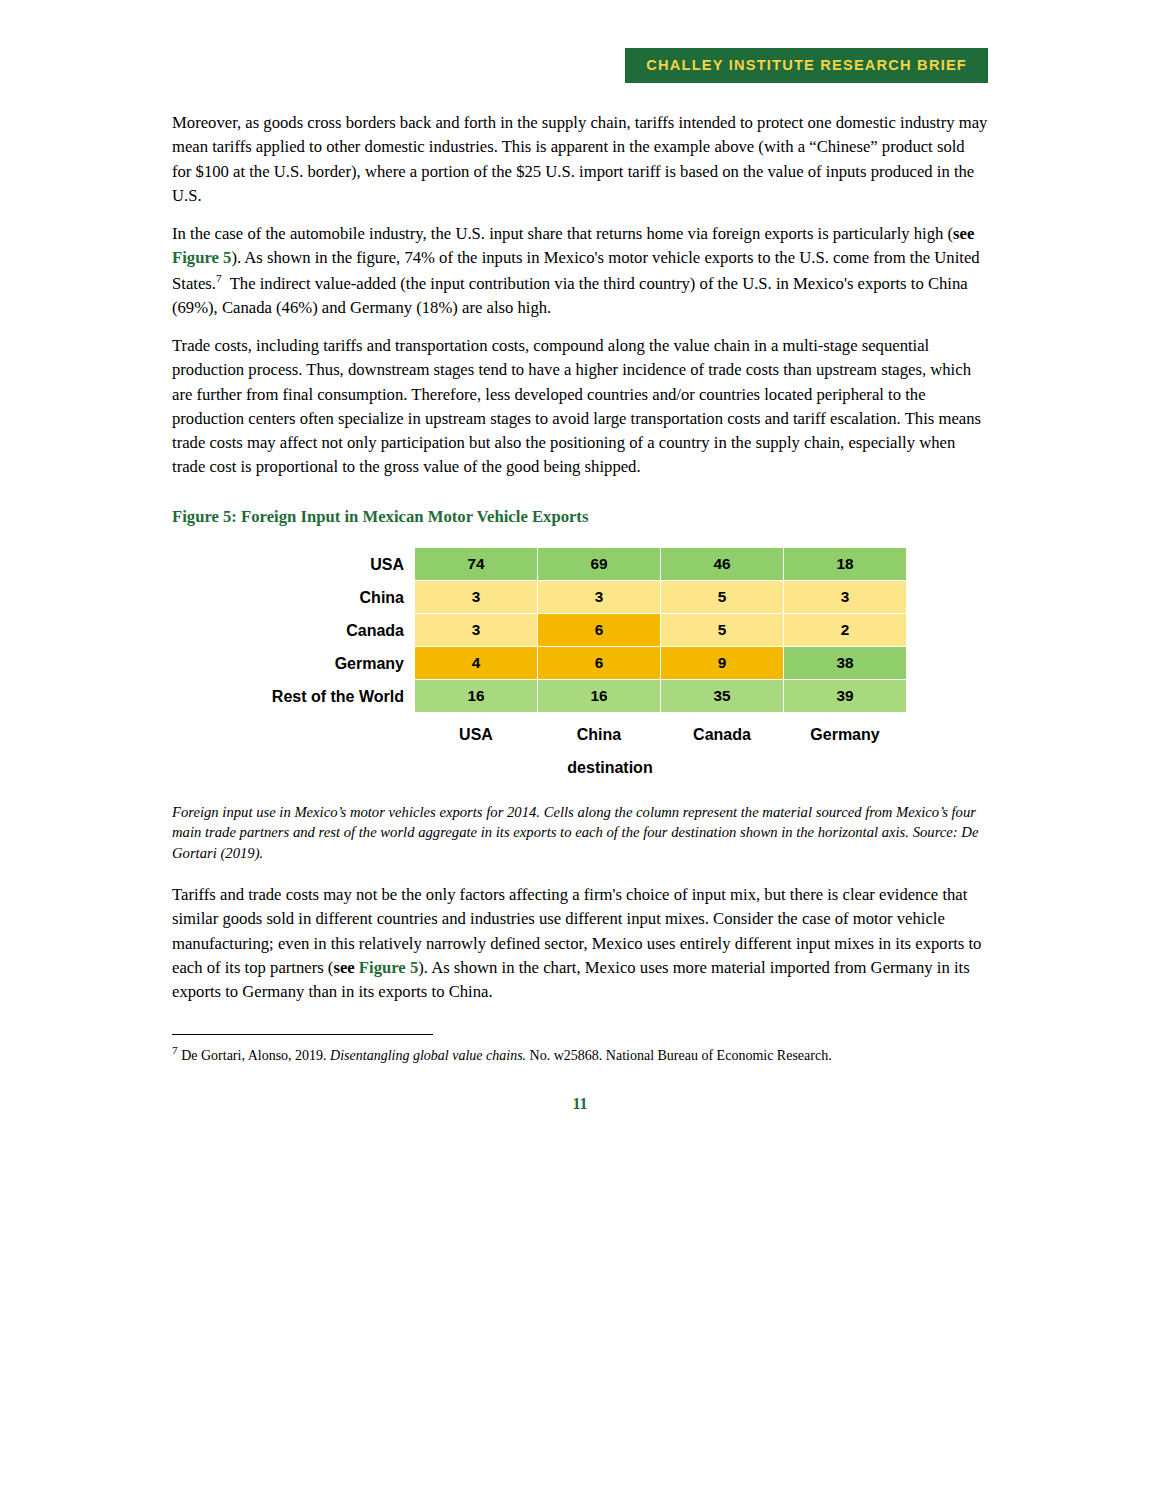CHALLEY INSTITUTE RESEARCH BRIEF
Moreover, as goods cross borders back and forth in the supply chain, tariffs intended to protect one domestic industry may mean tariffs applied to other domestic industries. This is apparent in the example above (with a “Chinese” product sold for $100 at the U.S. border), where a portion of the $25 U.S. import tariff is based on the value of inputs produced in the U.S.
In the case of the automobile industry, the U.S. input share that returns home via foreign exports is particularly high (see Figure 5). As shown in the figure, 74% of the inputs in Mexico's motor vehicle exports to the U.S. come from the United States.7 The indirect value-added (the input contribution via the third country) of the U.S. in Mexico's exports to China (69%), Canada (46%) and Germany (18%) are also high.
Trade costs, including tariffs and transportation costs, compound along the value chain in a multi-stage sequential production process. Thus, downstream stages tend to have a higher incidence of trade costs than upstream stages, which are further from final consumption. Therefore, less developed countries and/or countries located peripheral to the production centers often specialize in upstream stages to avoid large transportation costs and tariff escalation. This means trade costs may affect not only participation but also the positioning of a country in the supply chain, especially when trade cost is proportional to the gross value of the good being shipped.
Figure 5: Foreign Input in Mexican Motor Vehicle Exports
| USA | 74 | 69 | 46 | 18 |
| China | 3 | 3 | 5 | 3 |
| Canada | 3 | 6 | 5 | 2 |
| Germany | 4 | 6 | 9 | 38 |
| Rest of the World | 16 | 16 | 35 | 39 |
| | USA | China | Canada | Germany |
destination
Foreign input use in Mexico’s motor vehicles exports for 2014. Cells along the column represent the material sourced from Mexico’s four main trade partners and rest of the world aggregate in its exports to each of the four destination shown in the horizontal axis. Source: De Gortari (2019).
Tariffs and trade costs may not be the only factors affecting a firm's choice of input mix, but there is clear evidence that similar goods sold in different countries and industries use different input mixes. Consider the case of motor vehicle manufacturing; even in this relatively narrowly defined sector, Mexico uses entirely different input mixes in its exports to each of its top partners (see Figure 5). As shown in the chart, Mexico uses more material imported from Germany in its exports to Germany than in its exports to China.
7 De Gortari, Alonso, 2019. Disentangling global value chains. No. w25868. National Bureau of Economic Research.
11